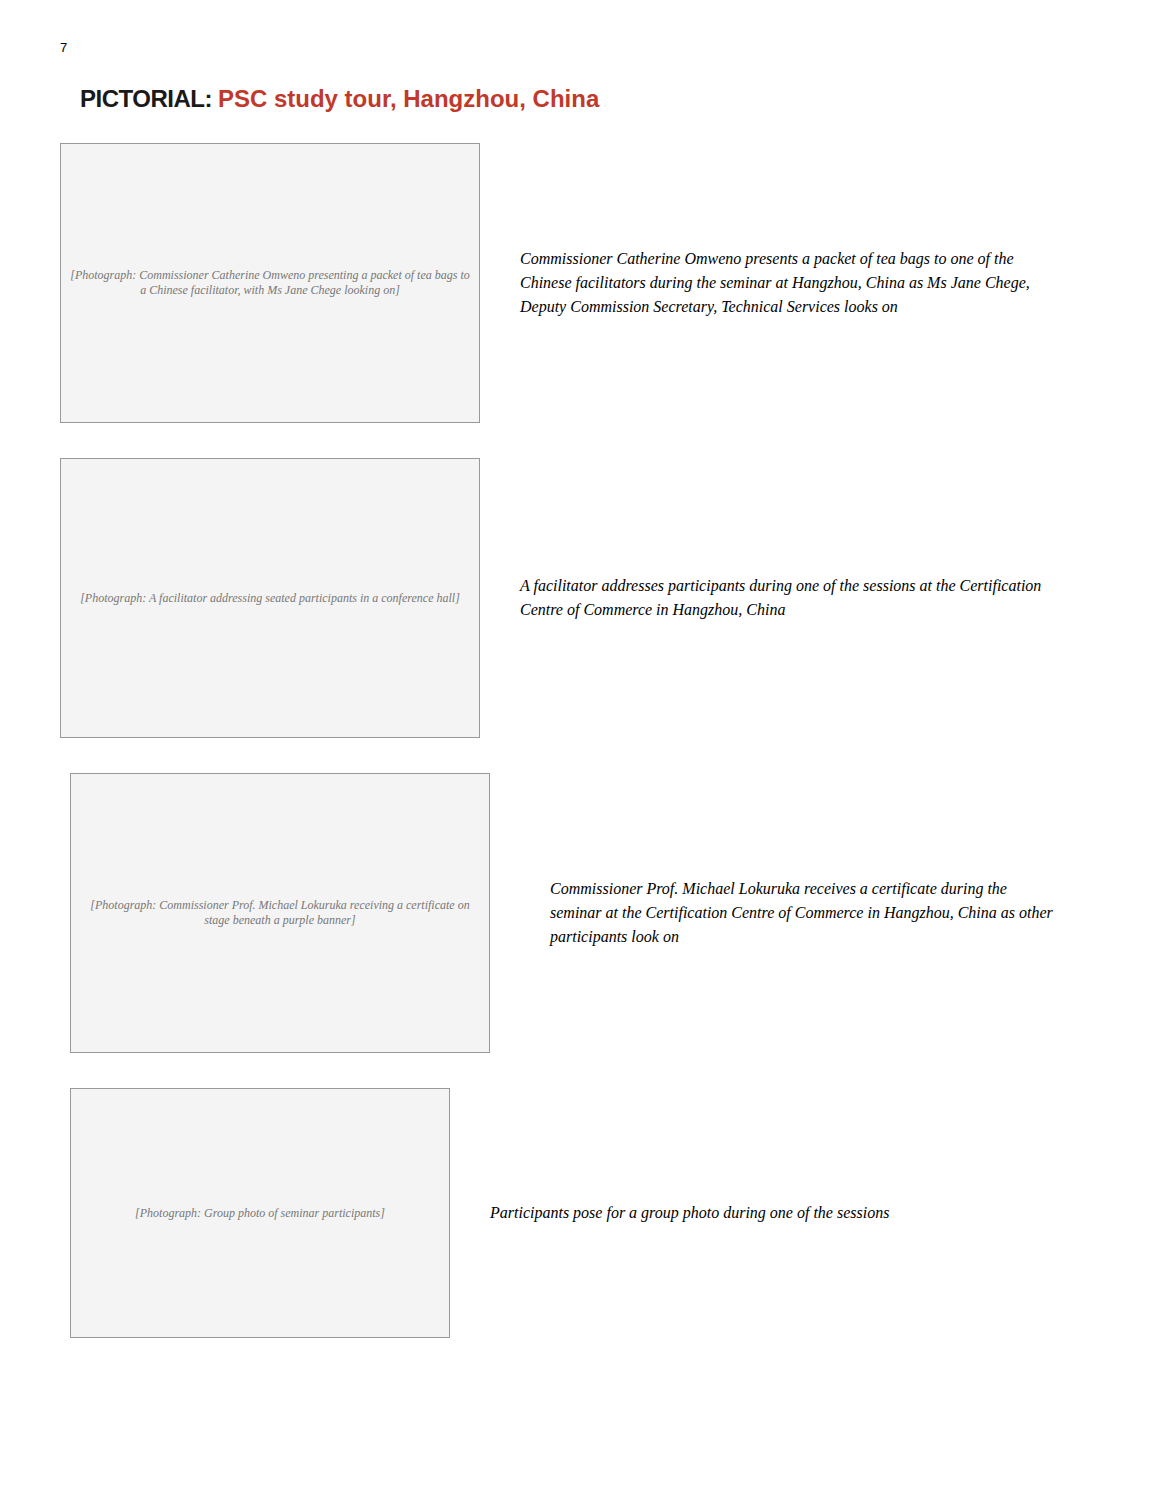7
PICTORIAL: PSC study tour, Hangzhou, China
[Photograph: Commissioner Catherine Omweno presenting a packet of tea bags to a Chinese facilitator, with Ms Jane Chege looking on]
Commissioner Catherine Omweno presents a packet of tea bags to one of the Chinese facilitators during the seminar at Hangzhou, China as Ms Jane Chege, Deputy Commission Secretary, Technical Services looks on
[Photograph: A facilitator addressing seated participants in a conference hall]
A facilitator addresses participants during one of the sessions at the Certification Centre of Commerce in Hangzhou, China
[Photograph: Commissioner Prof. Michael Lokuruka receiving a certificate on stage beneath a purple banner]
Commissioner Prof. Michael Lokuruka receives a certificate during the seminar at the Certification Centre of Commerce in Hangzhou, China as other participants look on
[Photograph: Group photo of seminar participants]
Participants pose for a group photo during one of the sessions